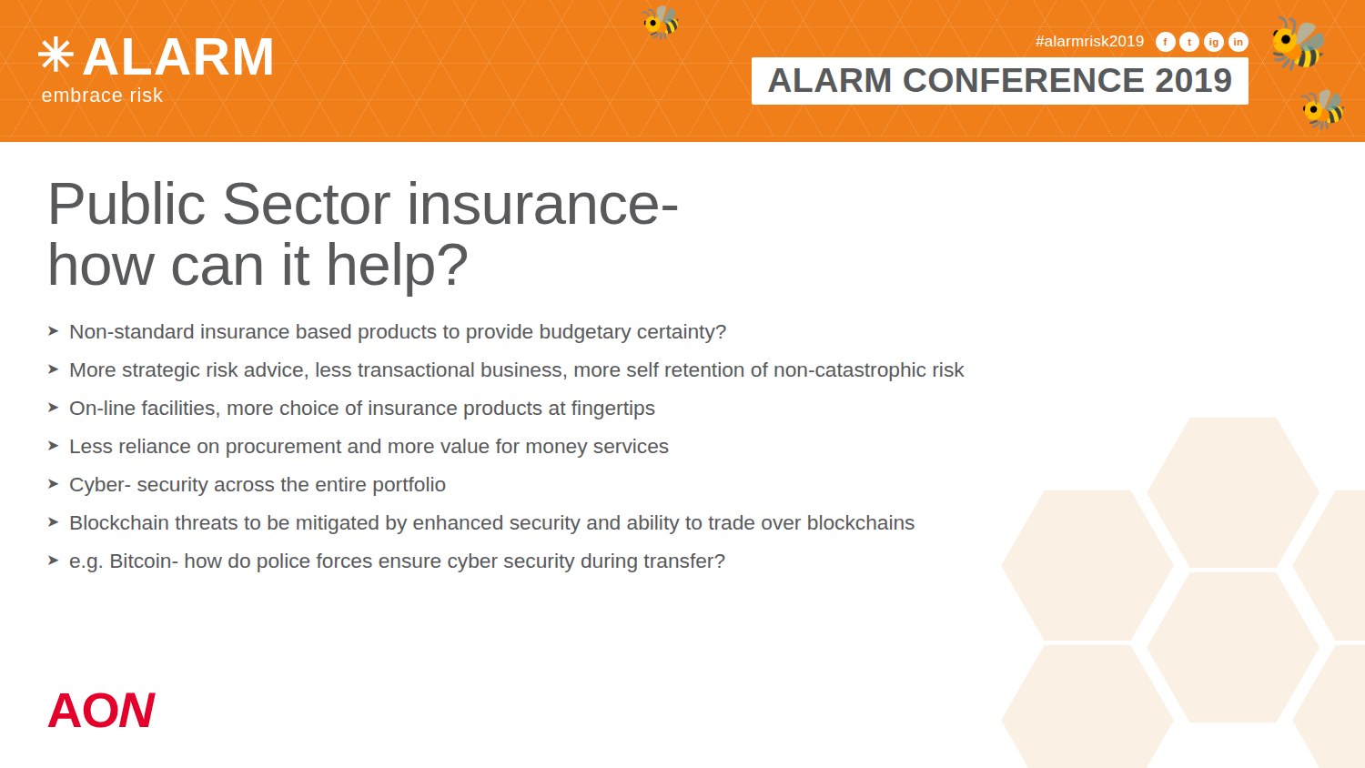✳ALARM
embrace risk
#alarmrisk2019 ftig in
ALARM CONFERENCE 2019
🐝 🐝 🐝
Public Sector insurance- how can it help?
Non-standard insurance based products to provide budgetary certainty?
More strategic risk advice, less transactional business, more self retention of non-catastrophic risk
On-line facilities, more choice of insurance products at fingertips
Less reliance on procurement and more value for money services
Cyber- security across the entire portfolio
Blockchain threats to be mitigated by enhanced security and ability to trade over blockchains
e.g. Bitcoin- how do police forces ensure cyber security during transfer?
AON